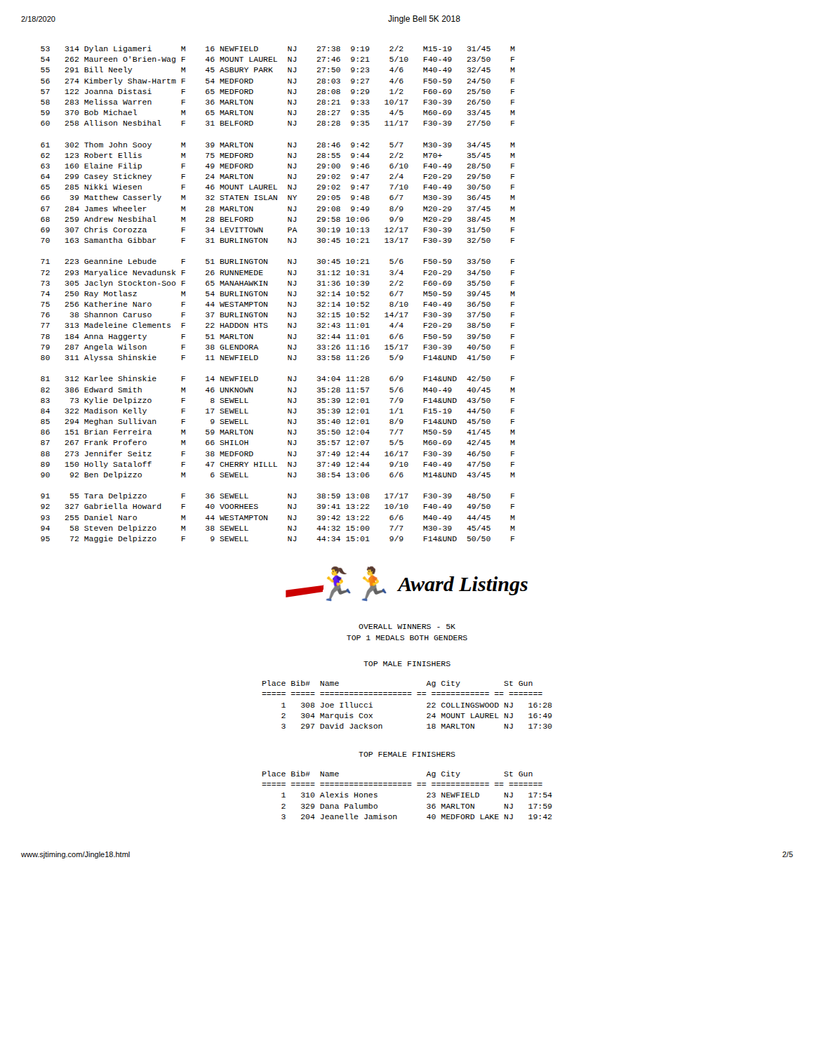2/18/2020 Jingle Bell 5K 2018
    53   314 Dylan Ligameri      M    16 NEWFIELD      NJ    27:38  9:19    2/2    M15-19   31/45    M
    54   262 Maureen O'Brien-Wag F    46 MOUNT LAUREL  NJ    27:46  9:21    5/10   F40-49   23/50    F
    55   291 Bill Neely          M    45 ASBURY PARK   NJ    27:50  9:23    4/6    M40-49   32/45    M
    56   274 Kimberly Shaw-Hartm F    54 MEDFORD       NJ    28:03  9:27    4/6    F50-59   24/50    F
    57   122 Joanna Distasi      F    65 MEDFORD       NJ    28:08  9:29    1/2    F60-69   25/50    F
    58   283 Melissa Warren      F    36 MARLTON       NJ    28:21  9:33   10/17   F30-39   26/50    F
    59   370 Bob Michael         M    65 MARLTON       NJ    28:27  9:35    4/5    M60-69   33/45    M
    60   258 Allison Nesbihal    F    31 BELFORD       NJ    28:28  9:35   11/17   F30-39   27/50    F

    61   302 Thom John Sooy      M    39 MARLTON       NJ    28:46  9:42    5/7    M30-39   34/45    M
    62   123 Robert Ellis        M    75 MEDFORD       NJ    28:55  9:44    2/2    M70+     35/45    M
    63   160 Elaine Filip        F    49 MEDFORD       NJ    29:00  9:46    6/10   F40-49   28/50    F
    64   299 Casey Stickney      F    24 MARLTON       NJ    29:02  9:47    2/4    F20-29   29/50    F
    65   285 Nikki Wiesen        F    46 MOUNT LAUREL  NJ    29:02  9:47    7/10   F40-49   30/50    F
    66    39 Matthew Casserly    M    32 STATEN ISLAN  NY    29:05  9:48    6/7    M30-39   36/45    M
    67   284 James Wheeler       M    28 MARLTON       NJ    29:08  9:49    8/9    M20-29   37/45    M
    68   259 Andrew Nesbihal     M    28 BELFORD       NJ    29:58 10:06    9/9    M20-29   38/45    M
    69   307 Chris Corozza       F    34 LEVITTOWN     PA    30:19 10:13   12/17   F30-39   31/50    F
    70   163 Samantha Gibbar     F    31 BURLINGTON    NJ    30:45 10:21   13/17   F30-39   32/50    F

    71   223 Geannine Lebude     F    51 BURLINGTON    NJ    30:45 10:21    5/6    F50-59   33/50    F
    72   293 Maryalice Nevadunsk F    26 RUNNEMEDE     NJ    31:12 10:31    3/4    F20-29   34/50    F
    73   305 Jaclyn Stockton-Soo F    65 MANAHAWKIN    NJ    31:36 10:39    2/2    F60-69   35/50    F
    74   250 Ray Motlasz         M    54 BURLINGTON    NJ    32:14 10:52    6/7    M50-59   39/45    M
    75   256 Katherine Naro      F    44 WESTAMPTON    NJ    32:14 10:52    8/10   F40-49   36/50    F
    76    38 Shannon Caruso      F    37 BURLINGTON    NJ    32:15 10:52   14/17   F30-39   37/50    F
    77   313 Madeleine Clements  F    22 HADDON HTS    NJ    32:43 11:01    4/4    F20-29   38/50    F
    78   184 Anna Haggerty       F    51 MARLTON       NJ    32:44 11:01    6/6    F50-59   39/50    F
    79   287 Angela Wilson       F    38 GLENDORA      NJ    33:26 11:16   15/17   F30-39   40/50    F
    80   311 Alyssa Shinskie     F    11 NEWFIELD      NJ    33:58 11:26    5/9    F14&UND  41/50    F

    81   312 Karlee Shinskie     F    14 NEWFIELD      NJ    34:04 11:28    6/9    F14&UND  42/50    F
    82   386 Edward Smith        M    46 UNKNOWN       NJ    35:28 11:57    5/6    M40-49   40/45    M
    83    73 Kylie Delpizzo      F     8 SEWELL        NJ    35:39 12:01    7/9    F14&UND  43/50    F
    84   322 Madison Kelly       F    17 SEWELL        NJ    35:39 12:01    1/1    F15-19   44/50    F
    85   294 Meghan Sullivan     F     9 SEWELL        NJ    35:40 12:01    8/9    F14&UND  45/50    F
    86   151 Brian Ferreira      M    59 MARLTON       NJ    35:50 12:04    7/7    M50-59   41/45    M
    87   267 Frank Profero       M    66 SHILOH        NJ    35:57 12:07    5/5    M60-69   42/45    M
    88   273 Jennifer Seitz      F    38 MEDFORD       NJ    37:49 12:44   16/17   F30-39   46/50    F
    89   150 Holly Sataloff      F    47 CHERRY HILLL  NJ    37:49 12:44    9/10   F40-49   47/50    F
    90    92 Ben Delpizzo        M     6 SEWELL        NJ    38:54 13:06    6/6    M14&UND  43/45    M

    91    55 Tara Delpizzo       F    36 SEWELL        NJ    38:59 13:08   17/17   F30-39   48/50    F
    92   327 Gabriella Howard    F    40 VOORHEES      NJ    39:41 13:22   10/10   F40-49   49/50    F
    93   255 Daniel Naro         M    44 WESTAMPTON    NJ    39:42 13:22    6/6    M40-49   44/45    M
    94    58 Steven Delpizzo     M    38 SEWELL        NJ    44:32 15:00    7/7    M30-39   45/45    M
    95    72 Maggie Delpizzo     F     9 SEWELL        NJ    44:34 15:01    9/9    F14&UND  50/50    F
🏃‍♀️🏃 Award Listings
OVERALL WINNERS - 5K
TOP 1 MEDALS BOTH GENDERS
TOP MALE FINISHERS
Place Bib#  Name                  Ag City         St Gun
===== ===== =================== == ============ == =======
    1   308 Joe Illucci           22 COLLINGSWOOD NJ   16:28
    2   304 Marquis Cox           24 MOUNT LAUREL NJ   16:49
    3   297 David Jackson         18 MARLTON      NJ   17:30
TOP FEMALE FINISHERS
Place Bib#  Name                  Ag City         St Gun
===== ===== =================== == ============ == =======
    1   310 Alexis Hones          23 NEWFIELD     NJ   17:54
    2   329 Dana Palumbo          36 MARLTON      NJ   17:59
    3   204 Jeanelle Jamison      40 MEDFORD LAKE NJ   19:42
www.sjtiming.com/Jingle18.html 2/5